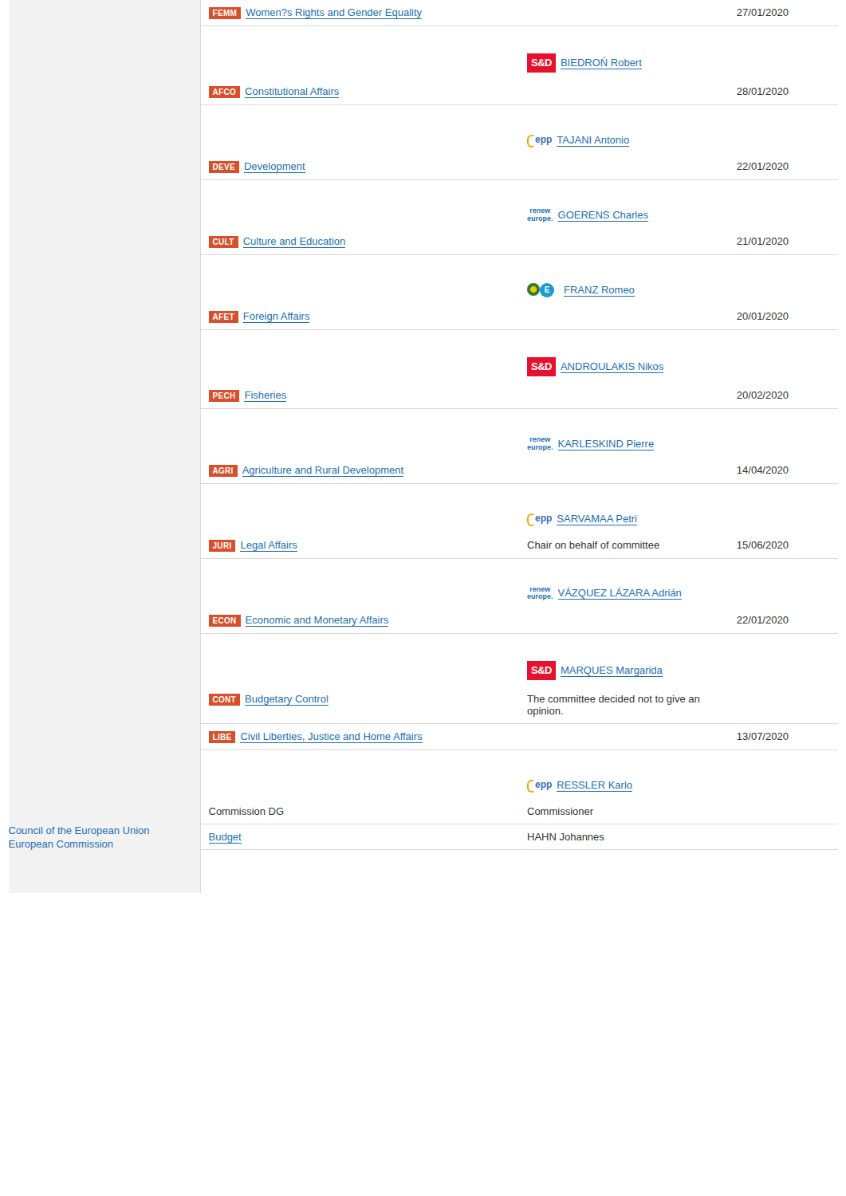| Council of the European Union European Commission | / FEMM Women?s Rights and Gender Equality / / 27/01/2020 / / / S&D BIEDROŃ Robert / / / AFCO Constitutional Affairs / / 28/01/2020 / / / epp TAJANI Antonio / / / DEVE Development / / 22/01/2020 / / / renew europe. GOERENS Charles / / / CULT Culture and Education / / 21/01/2020 / / / E FRANZ Romeo / / / AFET Foreign Affairs / / 20/01/2020 / / / S&D ANDROULAKIS Nikos / / / PECH Fisheries / / 20/02/2020 / / / renew europe. KARLESKIND Pierre / / / AGRI Agriculture and Rural Development / / 14/04/2020 / / / epp SARVAMAA Petri / / / JURI Legal Affairs / Chair on behalf of committee / 15/06/2020 / / / renew europe. VÁZQUEZ LÁZARA Adrián / / / ECON Economic and Monetary Affairs / / 22/01/2020 / / / S&D MARQUES Margarida / / / CONT Budgetary Control / The committee decided not to give an opinion. / / / LIBE Civil Liberties, Justice and Home Affairs / / 13/07/2020 / / / epp RESSLER Karlo / / / Commission DG / Commissioner / / / Budget / HAHN Johannes / / |